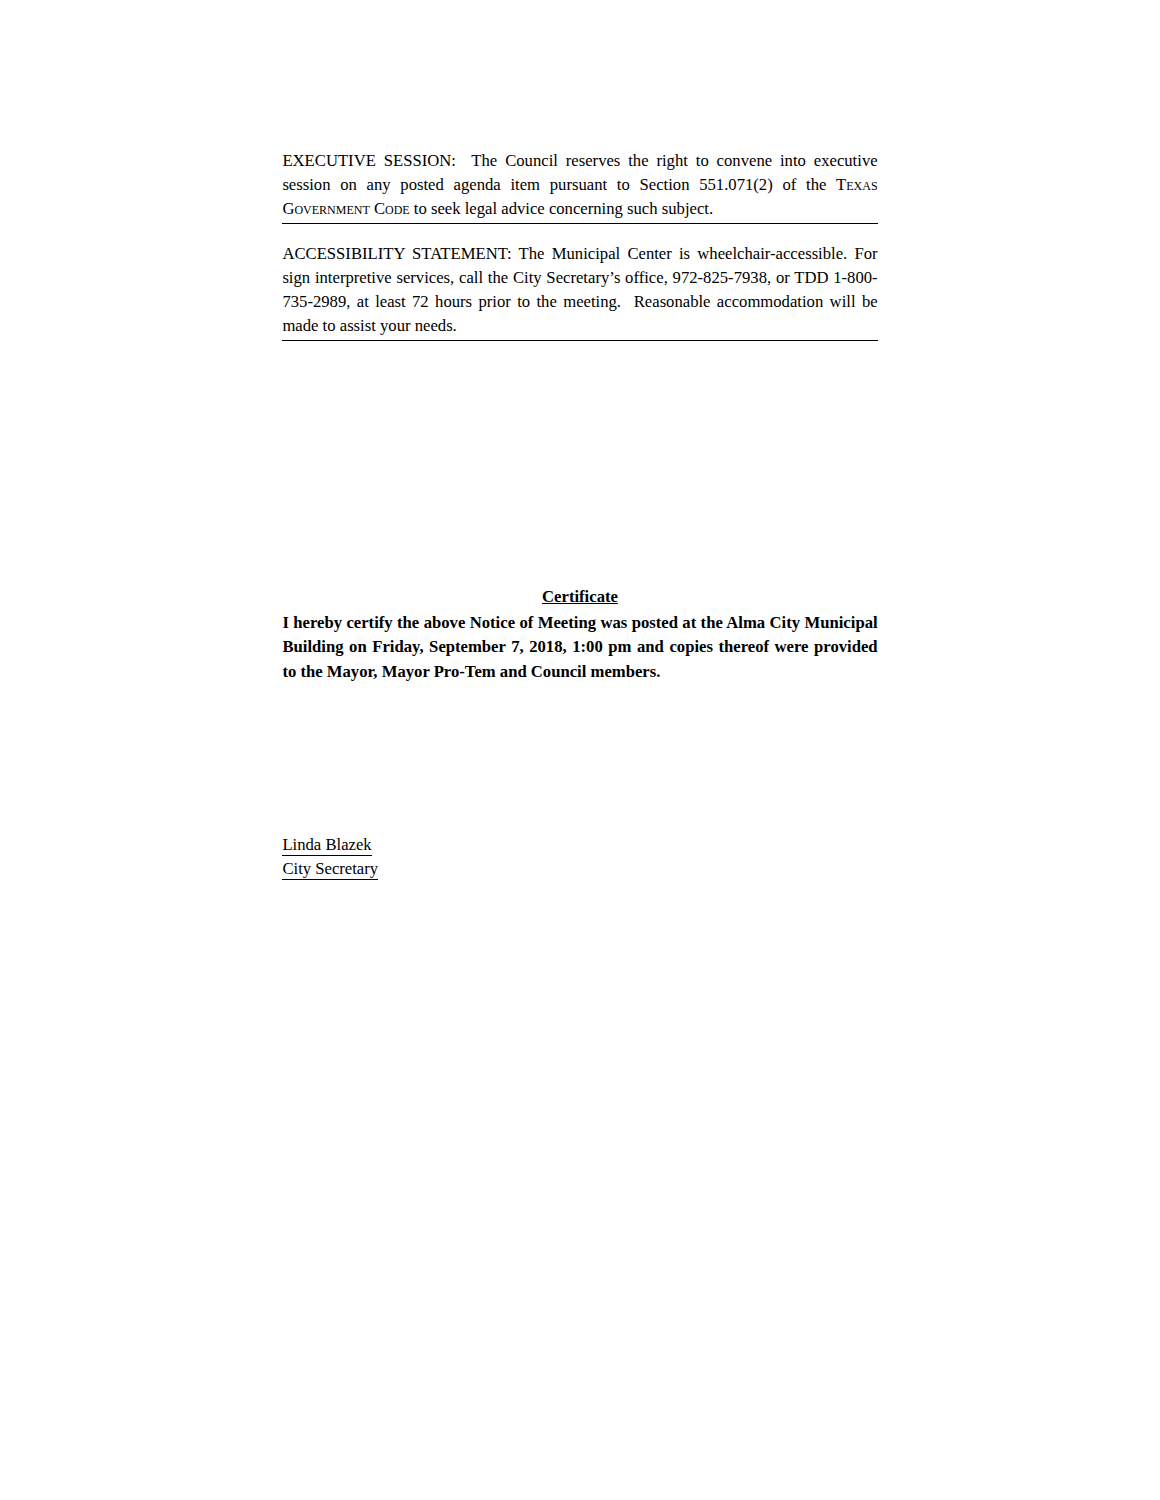EXECUTIVE SESSION: The Council reserves the right to convene into executive session on any posted agenda item pursuant to Section 551.071(2) of the Texas Government Code to seek legal advice concerning such subject.
ACCESSIBILITY STATEMENT: The Municipal Center is wheelchair-accessible. For sign interpretive services, call the City Secretary’s office, 972-825-7938, or TDD 1-800-735-2989, at least 72 hours prior to the meeting. Reasonable accommodation will be made to assist your needs.
Certificate
I hereby certify the above Notice of Meeting was posted at the Alma City Municipal Building on Friday, September 7, 2018, 1:00 pm and copies thereof were provided to the Mayor, Mayor Pro-Tem and Council members.
Linda Blazek
City Secretary